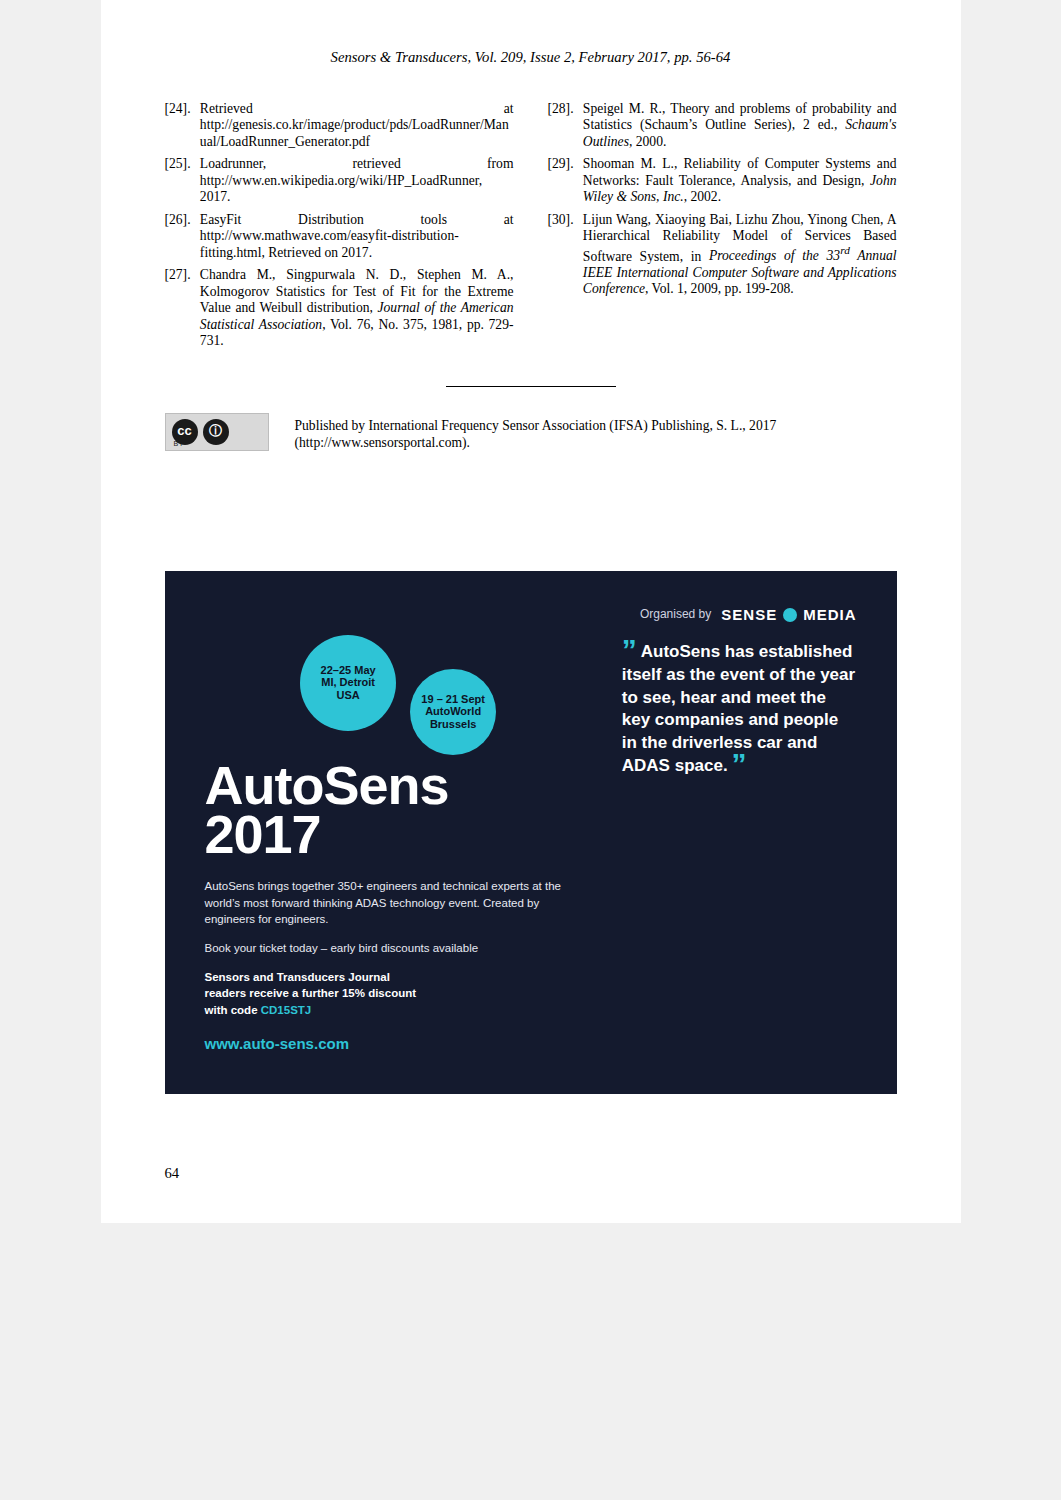Sensors & Transducers, Vol. 209, Issue 2, February 2017, pp. 56-64
[24]. Retrieved at http://genesis.co.kr/image/product/pds/LoadRunner/Manual/LoadRunner_Generator.pdf
[25]. Loadrunner, retrieved from http://www.en.wikipedia.org/wiki/HP_LoadRunner, 2017.
[26]. EasyFit Distribution tools at http://www.mathwave.com/easyfit-distribution-fitting.html, Retrieved on 2017.
[27]. Chandra M., Singpurwala N. D., Stephen M. A., Kolmogorov Statistics for Test of Fit for the Extreme Value and Weibull distribution, Journal of the American Statistical Association, Vol. 76, No. 375, 1981, pp. 729-731.
[28]. Speigel M. R., Theory and problems of probability and Statistics (Schaum’s Outline Series), 2 ed., Schaum's Outlines, 2000.
[29]. Shooman M. L., Reliability of Computer Systems and Networks: Fault Tolerance, Analysis, and Design, John Wiley & Sons, Inc., 2002.
[30]. Lijun Wang, Xiaoying Bai, Lizhu Zhou, Yinong Chen, A Hierarchical Reliability Model of Services Based Software System, in Proceedings of the 33rd Annual IEEE International Computer Software and Applications Conference, Vol. 1, 2009, pp. 199-208.
cc
ⓘ
BY
Published by International Frequency Sensor Association (IFSA) Publishing, S. L., 2017
(http://www.sensorsportal.com).
Organised by SENSE MEDIA
22–25 May
MI, Detroit
USA
19 – 21 Sept
AutoWorld
Brussels
AutoSens2017
AutoSens brings together 350+ engineers and technical experts at the world’s most forward thinking ADAS technology event. Created by engineers for engineers.
Book your ticket today – early bird discounts available
Sensors and Transducers Journal
readers receive a further 15% discount
with code CD15STJ
www.auto-sens.com
”AutoSens has established itself as the event of the year to see, hear and meet the key companies and people in the driverless car and ADAS space.”
64